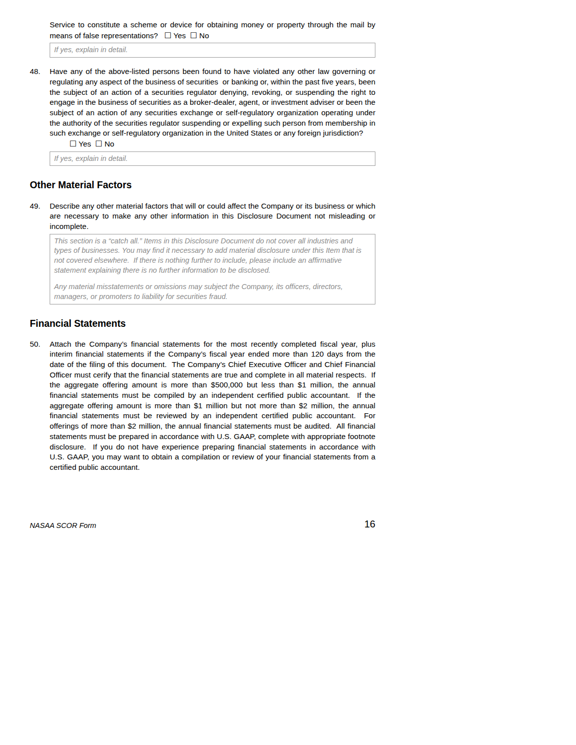Service to constitute a scheme or device for obtaining money or property through the mail by means of false representations? ☐ Yes ☐ No
If yes, explain in detail.
48.
Have any of the above-listed persons been found to have violated any other law governing or regulating any aspect of the business of securities or banking or, within the past five years, been the subject of an action of a securities regulator denying, revoking, or suspending the right to engage in the business of securities as a broker-dealer, agent, or investment adviser or been the subject of an action of any securities exchange or self-regulatory organization operating under the authority of the securities regulator suspending or expelling such person from membership in such exchange or self-regulatory organization in the United States or any foreign jurisdiction?
☐ Yes ☐ No
If yes, explain in detail.
Other Material Factors
49.
Describe any other material factors that will or could affect the Company or its business or which are necessary to make any other information in this Disclosure Document not misleading or incomplete.
This section is a “catch all.” Items in this Disclosure Document do not cover all industries and types of businesses. You may find it necessary to add material disclosure under this Item that is not covered elsewhere. If there is nothing further to include, please include an affirmative statement explaining there is no further information to be disclosed.
Any material misstatements or omissions may subject the Company, its officers, directors, managers, or promoters to liability for securities fraud.
Financial Statements
50.
Attach the Company’s financial statements for the most recently completed fiscal year, plus interim financial statements if the Company’s fiscal year ended more than 120 days from the date of the filing of this document. The Company’s Chief Executive Officer and Chief Financial Officer must cerify that the financial statements are true and complete in all material respects. If the aggregate offering amount is more than $500,000 but less than $1 million, the annual financial statements must be compiled by an independent cerfified public accountant. If the aggregate offering amount is more than $1 million but not more than $2 million, the annual financial statements must be reviewed by an independent certified public accountant. For offerings of more than $2 million, the annual financial statements must be audited. All financial statements must be prepared in accordance with U.S. GAAP, complete with appropriate footnote disclosure. If you do not have experience preparing financial statements in accordance with U.S. GAAP, you may want to obtain a compilation or review of your financial statements from a certified public accountant.
NASAA SCOR Form
16